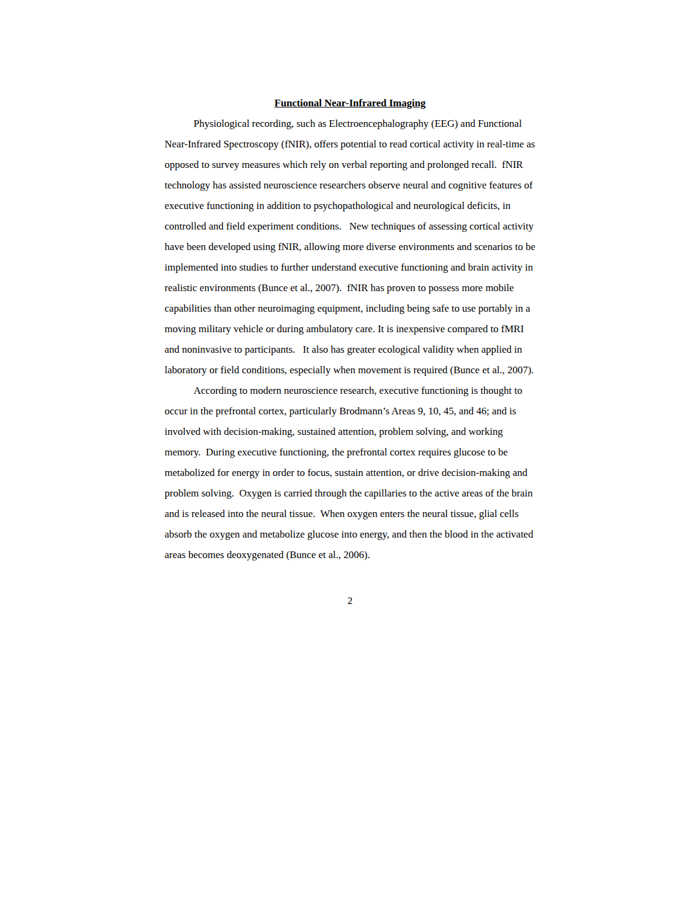Functional Near-Infrared Imaging
Physiological recording, such as Electroencephalography (EEG) and Functional Near-Infrared Spectroscopy (fNIR), offers potential to read cortical activity in real-time as opposed to survey measures which rely on verbal reporting and prolonged recall. fNIR technology has assisted neuroscience researchers observe neural and cognitive features of executive functioning in addition to psychopathological and neurological deficits, in controlled and field experiment conditions. New techniques of assessing cortical activity have been developed using fNIR, allowing more diverse environments and scenarios to be implemented into studies to further understand executive functioning and brain activity in realistic environments (Bunce et al., 2007). fNIR has proven to possess more mobile capabilities than other neuroimaging equipment, including being safe to use portably in a moving military vehicle or during ambulatory care. It is inexpensive compared to fMRI and noninvasive to participants. It also has greater ecological validity when applied in laboratory or field conditions, especially when movement is required (Bunce et al., 2007).
According to modern neuroscience research, executive functioning is thought to occur in the prefrontal cortex, particularly Brodmann’s Areas 9, 10, 45, and 46; and is involved with decision-making, sustained attention, problem solving, and working memory. During executive functioning, the prefrontal cortex requires glucose to be metabolized for energy in order to focus, sustain attention, or drive decision-making and problem solving. Oxygen is carried through the capillaries to the active areas of the brain and is released into the neural tissue. When oxygen enters the neural tissue, glial cells absorb the oxygen and metabolize glucose into energy, and then the blood in the activated areas becomes deoxygenated (Bunce et al., 2006).
2